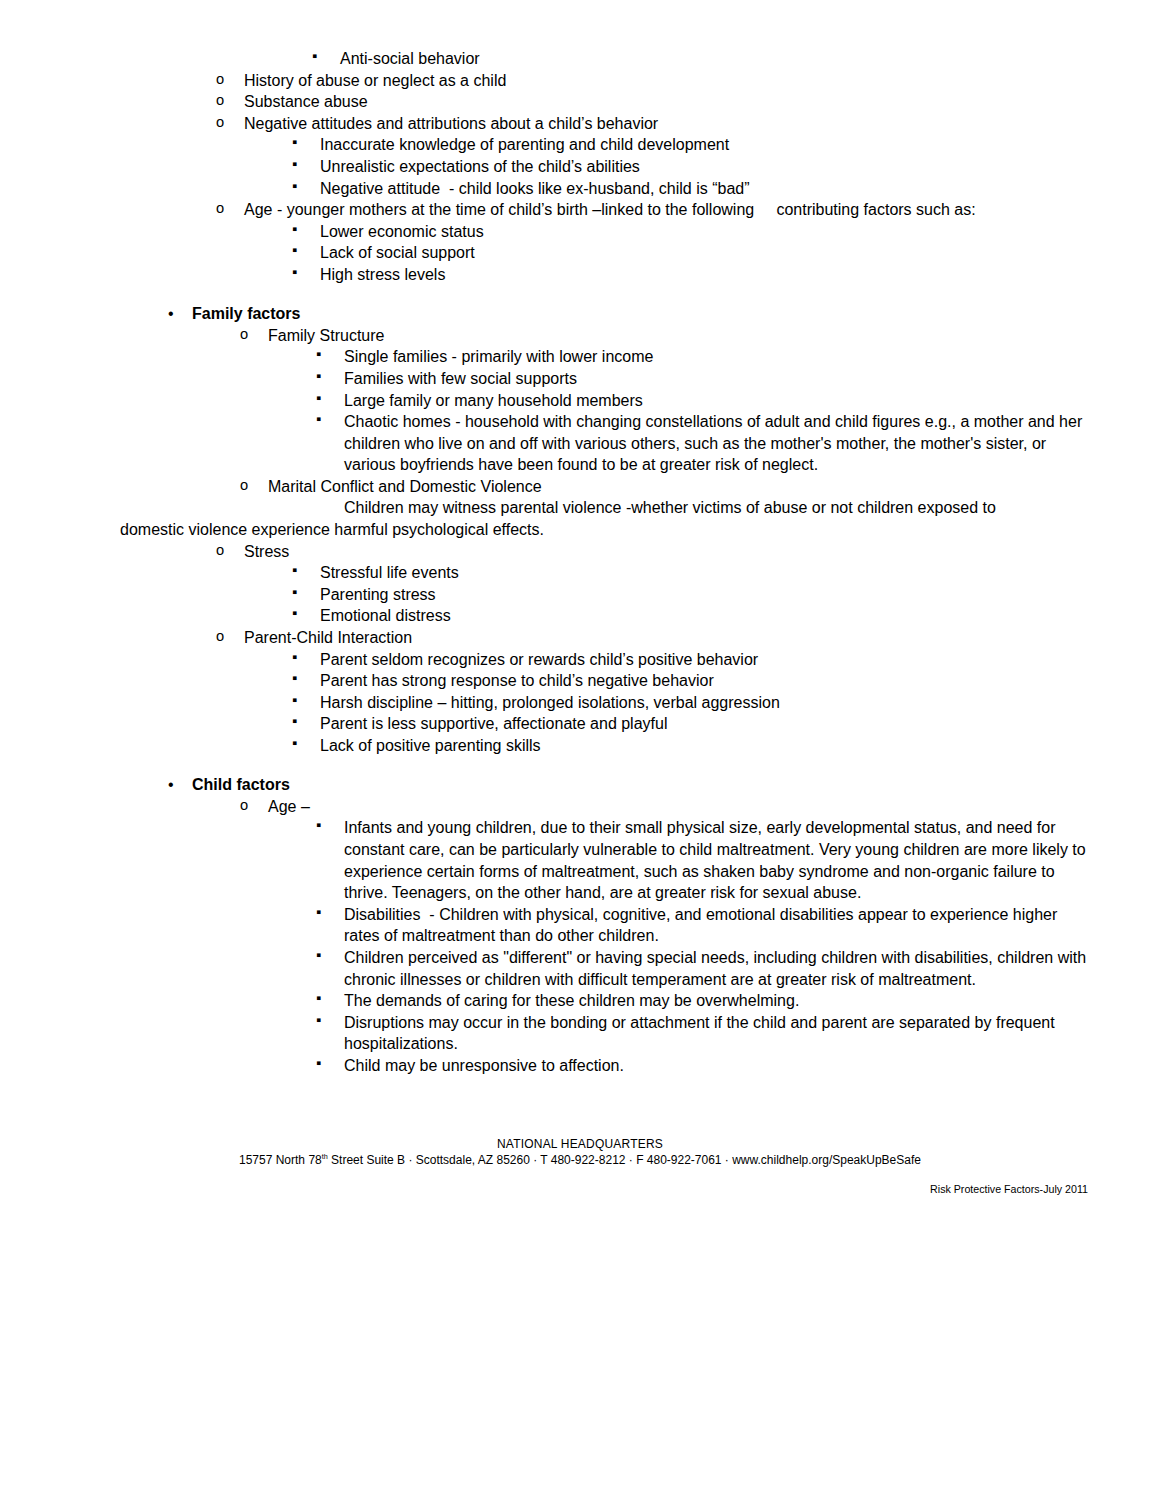Anti-social behavior
History of abuse or neglect as a child
Substance abuse
Negative attitudes and attributions about a child’s behavior
Inaccurate knowledge of parenting and child development
Unrealistic expectations of the child’s abilities
Negative attitude - child looks like ex-husband, child is “bad”
Age - younger mothers at the time of child’s birth –linked to the following contributing factors such as:
Lower economic status
Lack of social support
High stress levels
Family factors
Family Structure
Single families - primarily with lower income
Families with few social supports
Large family or many household members
Chaotic homes - household with changing constellations of adult and child figures e.g., a mother and her children who live on and off with various others, such as the mother's mother, the mother's sister, or various boyfriends have been found to be at greater risk of neglect.
Marital Conflict and Domestic Violence
Children may witness parental violence -whether victims of abuse or not children exposed to
domestic violence experience harmful psychological effects.
Stress
Stressful life events
Parenting stress
Emotional distress
Parent-Child Interaction
Parent seldom recognizes or rewards child’s positive behavior
Parent has strong response to child’s negative behavior
Harsh discipline – hitting, prolonged isolations, verbal aggression
Parent is less supportive, affectionate and playful
Lack of positive parenting skills
Child factors
Age –
Infants and young children, due to their small physical size, early developmental status, and need for constant care, can be particularly vulnerable to child maltreatment. Very young children are more likely to experience certain forms of maltreatment, such as shaken baby syndrome and non-organic failure to thrive. Teenagers, on the other hand, are at greater risk for sexual abuse.
Disabilities - Children with physical, cognitive, and emotional disabilities appear to experience higher rates of maltreatment than do other children.
Children perceived as "different" or having special needs, including children with disabilities, children with chronic illnesses or children with difficult temperament are at greater risk of maltreatment.
The demands of caring for these children may be overwhelming.
Disruptions may occur in the bonding or attachment if the child and parent are separated by frequent hospitalizations.
Child may be unresponsive to affection.
NATIONAL HEADQUARTERS
15757 North 78th Street Suite B · Scottsdale, AZ 85260 · T 480-922-8212 · F 480-922-7061 · www.childhelp.org/SpeakUpBeSafe
Risk Protective Factors-July 2011